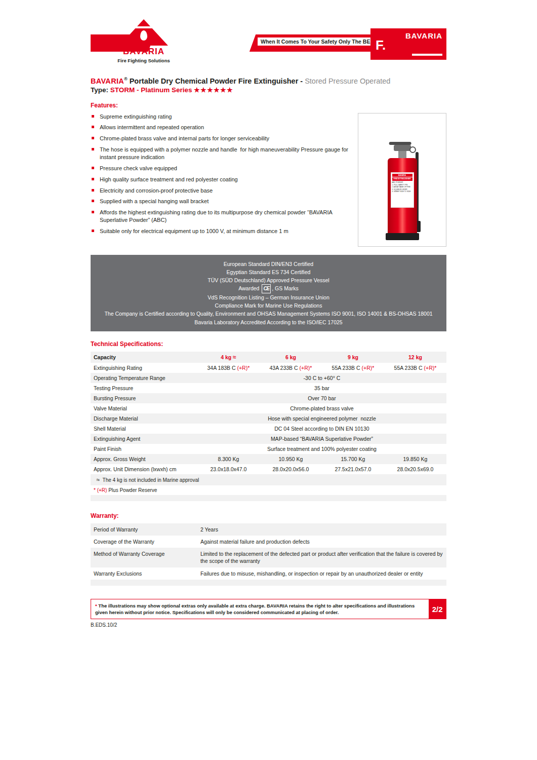When It Comes To Your Safety Only The BEST Is Good Enough
BAVARIA
Fire Fighting Solutions
BAVARIA
F.
BAVARIA® Portable Dry Chemical Powder Fire Extinguisher - Stored Pressure Operated
Type: STORM - Platinum Series ★★★★★★
Features:
Supreme extinguishing rating
Allows intermittent and repeated operation
Chrome-plated brass valve and internal parts for longer serviceability
The hose is equipped with a polymer nozzle and handle for high maneuverability Pressure gauge for instant pressure indication
Pressure check valve equipped
High quality surface treatment and red polyester coating
Electricity and corrosion-proof protective base
Supplied with a special hanging wall bracket
Affords the highest extinguishing rating due to its multipurpose dry chemical powder “BAVARIA Superlative Powder” (ABC)
Suitable only for electrical equipment up to 1000 V, at minimum distance 1 m
BAVARIA
FIRE EXTINGUISHER
ABC POWDER
1. PULL SAFETY PIN
2. AIM AT BASE OF FIRE
3. SQUEEZE LEVER
4. SWEEP SIDE TO SIDE
European Standard DIN/EN3 Certified
Egyptian Standard ES 734 Certified
TÜV (SÜD Deutschland) Approved Pressure Vessel
Awarded CE, GS Marks
VdS Recognition Listing – German Insurance Union
Compliance Mark for Marine Use Regulations
The Company is Certified according to Quality, Environment and OHSAS Management Systems ISO 9001, ISO 14001 & BS-OHSAS 18001
Bavaria Laboratory Accredited According to the ISO/IEC 17025
Technical Specifications:
| Capacity | 4 kg ≈ | 6 kg | 9 kg | 12 kg |
| Extinguishing Rating | 34A 183B C (+R)* | 43A 233B C (+R)* | 55A 233B C (+R)* | 55A 233B C (+R)* |
| Operating Temperature Range | -30 C to +60° C |
| Testing Pressure | 35 bar |
| Bursting Pressure | Over 70 bar |
| Valve Material | Chrome-plated brass valve |
| Discharge Material | Hose with special engineered polymer nozzle |
| Shell Material | DC 04 Steel according to DIN EN 10130 |
| Extinguishing Agent | MAP-based “BAVARIA Superlative Powder” |
| Paint Finish | Surface treatment and 100% polyester coating |
| Approx. Gross Weight | 8.300 Kg | 10.950 Kg | 15.700 Kg | 19.850 Kg |
| Approx. Unit Dimension (lxwxh) cm | 23.0x18.0x47.0 | 28.0x20.0x56.0 | 27.5x21.0x57.0 | 28.0x20.5x69.0 |
| ≈ The 4 kg is not included in Marine approval |
| * (+R) Plus Powder Reserve |
Warranty:
| Period of Warranty | 2 Years |
| Coverage of the Warranty | Against material failure and production defects |
| Method of Warranty Coverage | Limited to the replacement of the defected part or product after verification that the failure is covered by the scope of the warranty |
| Warranty Exclusions | Failures due to misuse, mishandling, or inspection or repair by an unauthorized dealer or entity |
* The illustrations may show optional extras only available at extra charge. BAVARIA retains the right to alter specifications and illustrations given herein without prior notice. Specifications will only be considered communicated at placing of order.
2/2
B.EDS.10/2